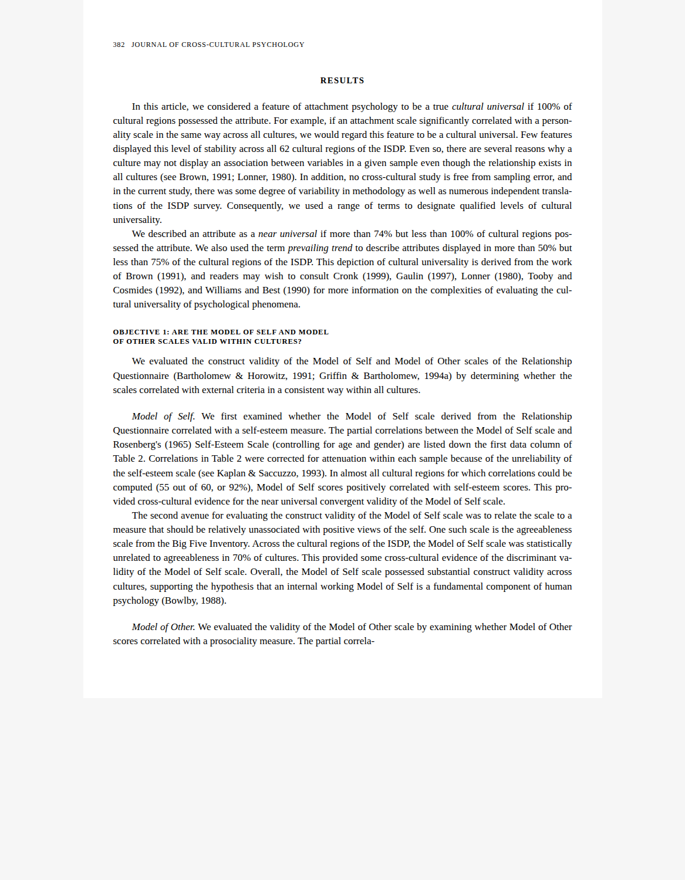382 Journal of Cross-Cultural Psychology
Results
In this article, we considered a feature of attachment psychology to be a true cultural universal if 100% of cultural regions possessed the attribute. For example, if an attachment scale significantly correlated with a personality scale in the same way across all cultures, we would regard this feature to be a cultural universal. Few features displayed this level of stability across all 62 cultural regions of the ISDP. Even so, there are several reasons why a culture may not display an association between variables in a given sample even though the relationship exists in all cultures (see Brown, 1991; Lonner, 1980). In addition, no cross-cultural study is free from sampling error, and in the current study, there was some degree of variability in methodology as well as numerous independent translations of the ISDP survey. Consequently, we used a range of terms to designate qualified levels of cultural universality.
We described an attribute as a near universal if more than 74% but less than 100% of cultural regions possessed the attribute. We also used the term prevailing trend to describe attributes displayed in more than 50% but less than 75% of the cultural regions of the ISDP. This depiction of cultural universality is derived from the work of Brown (1991), and readers may wish to consult Cronk (1999), Gaulin (1997), Lonner (1980), Tooby and Cosmides (1992), and Williams and Best (1990) for more information on the complexities of evaluating the cultural universality of psychological phenomena.
Objective 1: Are the Model of Self and Model
of Other Scales Valid Within Cultures?
We evaluated the construct validity of the Model of Self and Model of Other scales of the Relationship Questionnaire (Bartholomew & Horowitz, 1991; Griffin & Bartholomew, 1994a) by determining whether the scales correlated with external criteria in a consistent way within all cultures.
Model of Self. We first examined whether the Model of Self scale derived from the Relationship Questionnaire correlated with a self-esteem measure. The partial correlations between the Model of Self scale and Rosenberg's (1965) Self-Esteem Scale (controlling for age and gender) are listed down the first data column of Table 2. Correlations in Table 2 were corrected for attenuation within each sample because of the unreliability of the self-esteem scale (see Kaplan & Saccuzzo, 1993). In almost all cultural regions for which correlations could be computed (55 out of 60, or 92%), Model of Self scores positively correlated with self-esteem scores. This provided cross-cultural evidence for the near universal convergent validity of the Model of Self scale.
The second avenue for evaluating the construct validity of the Model of Self scale was to relate the scale to a measure that should be relatively unassociated with positive views of the self. One such scale is the agreeableness scale from the Big Five Inventory. Across the cultural regions of the ISDP, the Model of Self scale was statistically unrelated to agreeableness in 70% of cultures. This provided some cross-cultural evidence of the discriminant validity of the Model of Self scale. Overall, the Model of Self scale possessed substantial construct validity across cultures, supporting the hypothesis that an internal working Model of Self is a fundamental component of human psychology (Bowlby, 1988).
Model of Other. We evaluated the validity of the Model of Other scale by examining whether Model of Other scores correlated with a prosociality measure. The partial correla-